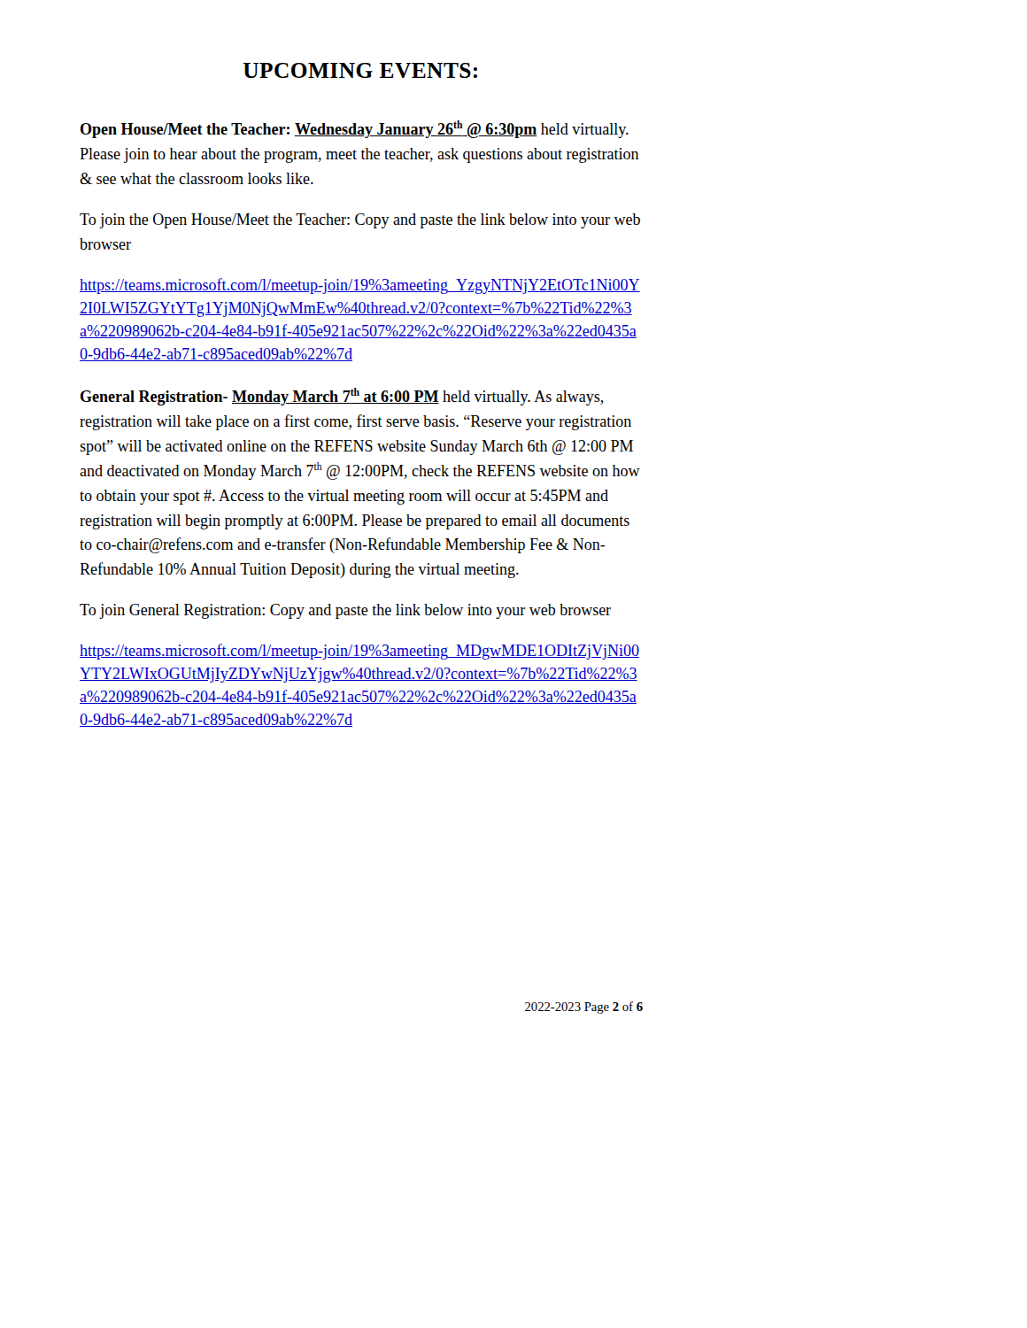UPCOMING EVENTS:
Open House/Meet the Teacher: Wednesday January 26th @ 6:30pm held virtually. Please join to hear about the program, meet the teacher, ask questions about registration & see what the classroom looks like.
To join the Open House/Meet the Teacher: Copy and paste the link below into your web browser
https://teams.microsoft.com/l/meetup-join/19%3ameeting_YzgyNTNjY2EtOTc1Ni00Y2I0LWI5ZGYtYTg1YjM0NjQwMmEw%40thread.v2/0?context=%7b%22Tid%22%3a%220989062b-c204-4e84-b91f-405e921ac507%22%2c%22Oid%22%3a%22ed0435a0-9db6-44e2-ab71-c895aced09ab%22%7d
General Registration- Monday March 7th at 6:00 PM held virtually. As always, registration will take place on a first come, first serve basis. “Reserve your registration spot” will be activated online on the REFENS website Sunday March 6th @ 12:00 PM and deactivated on Monday March 7th @ 12:00PM, check the REFENS website on how to obtain your spot #. Access to the virtual meeting room will occur at 5:45PM and registration will begin promptly at 6:00PM. Please be prepared to email all documents to co-chair@refens.com and e-transfer (Non-Refundable Membership Fee & Non-Refundable 10% Annual Tuition Deposit) during the virtual meeting.
To join General Registration: Copy and paste the link below into your web browser
https://teams.microsoft.com/l/meetup-join/19%3ameeting_MDgwMDE1ODItZjVjNi00YTY2LWIxOGUtMjIyZDYwNjUzYjgw%40thread.v2/0?context=%7b%22Tid%22%3a%220989062b-c204-4e84-b91f-405e921ac507%22%2c%22Oid%22%3a%22ed0435a0-9db6-44e2-ab71-c895aced09ab%22%7d
2022-2023 Page 2 of 6